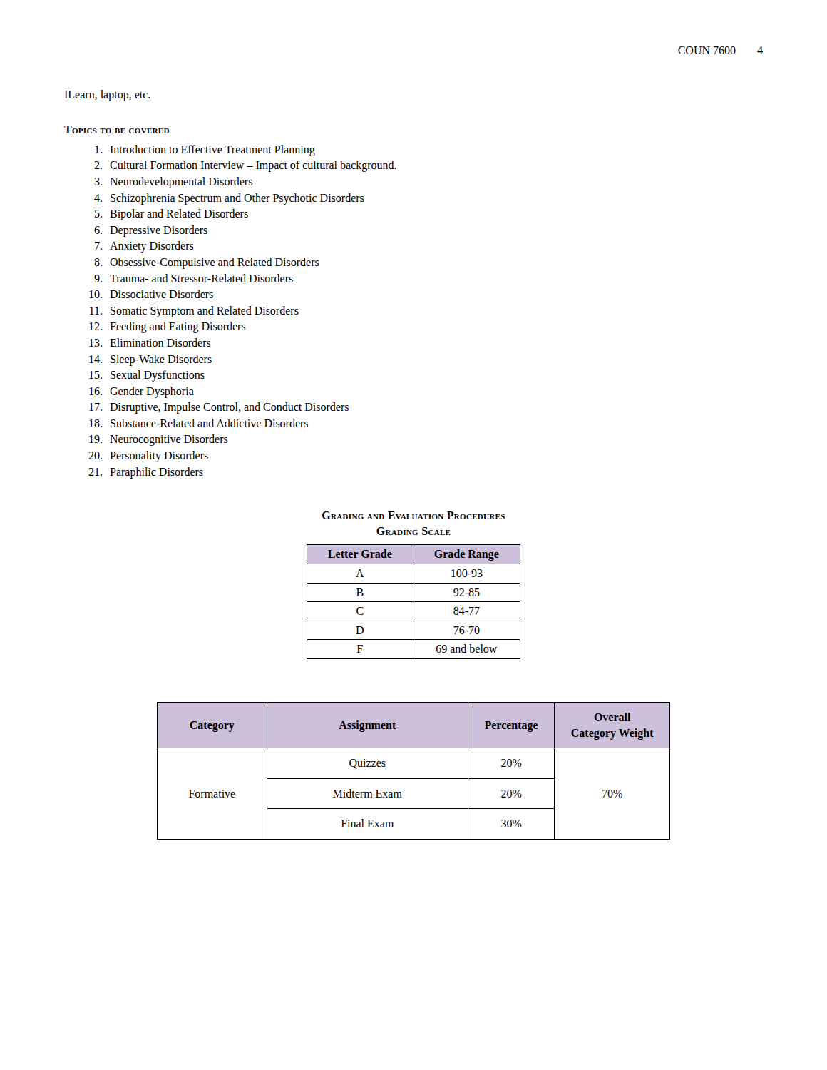COUN 76004
ILearn, laptop, etc.
Topics to Be Covered
Introduction to Effective Treatment Planning
Cultural Formation Interview – Impact of cultural background.
Neurodevelopmental Disorders
Schizophrenia Spectrum and Other Psychotic Disorders
Bipolar and Related Disorders
Depressive Disorders
Anxiety Disorders
Obsessive-Compulsive and Related Disorders
Trauma- and Stressor-Related Disorders
Dissociative Disorders
Somatic Symptom and Related Disorders
Feeding and Eating Disorders
Elimination Disorders
Sleep-Wake Disorders
Sexual Dysfunctions
Gender Dysphoria
Disruptive, Impulse Control, and Conduct Disorders
Substance-Related and Addictive Disorders
Neurocognitive Disorders
Personality Disorders
Paraphilic Disorders
Grading and Evaluation Procedures
Grading Scale
| Letter Grade | Grade Range |
| --- | --- |
| A | 100-93 |
| B | 92-85 |
| C | 84-77 |
| D | 76-70 |
| F | 69 and below |
| Category | Assignment | Percentage | Overall Category Weight |
| --- | --- | --- | --- |
| Formative | Quizzes | 20% | 70% |
| Midterm Exam | 20% |
| Final Exam | 30% |